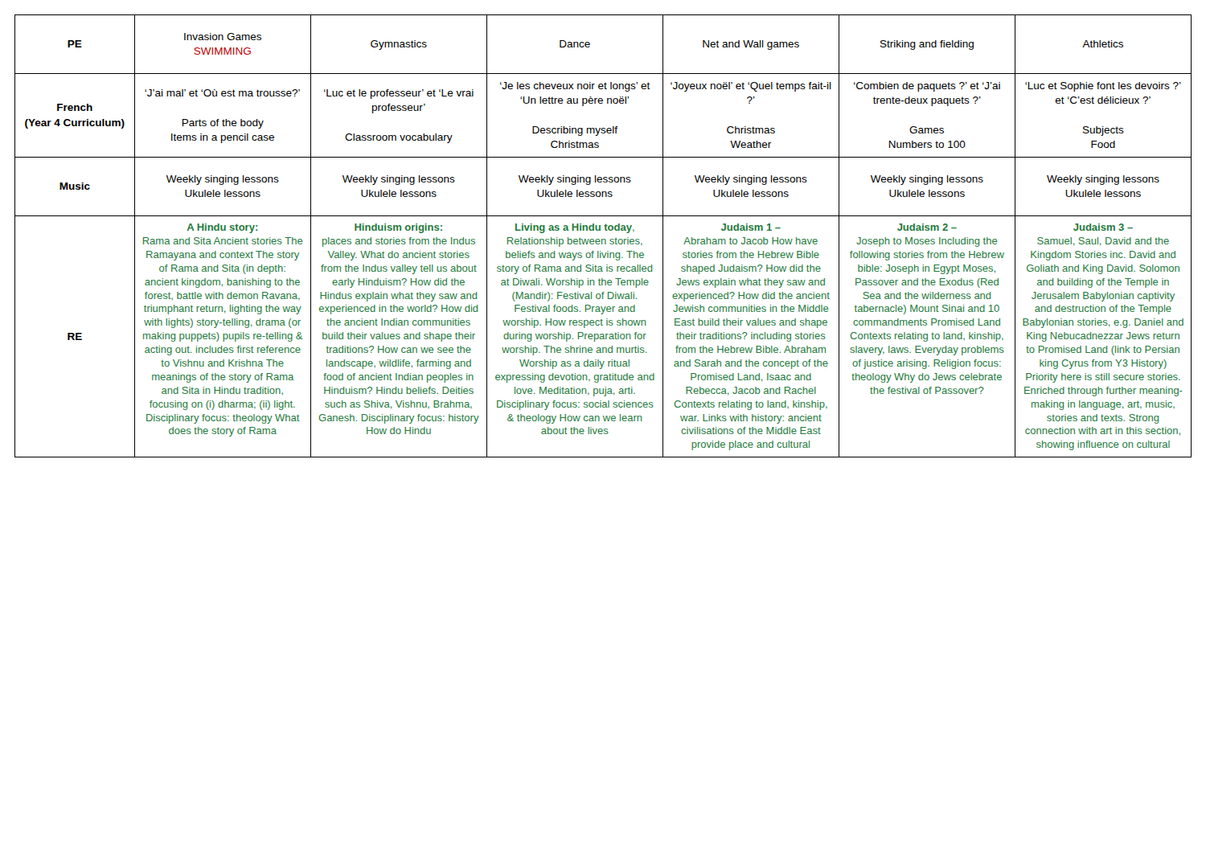| PE | Invasion Games SWIMMING | Gymnastics | Dance | Net and Wall games | Striking and fielding | Athletics |
| French (Year 4 Curriculum) | ‘J’ai mal’ et ‘Où est ma trousse?’ Parts of the body Items in a pencil case | ‘Luc et le professeur’ et ‘Le vrai professeur’ Classroom vocabulary | ‘Je les cheveux noir et longs’ et ‘Un lettre au père noël’ Describing myself Christmas | ‘Joyeux noël’ et ‘Quel temps fait-il ?’ Christmas Weather | ‘Combien de paquets ?’ et ‘J’ai trente-deux paquets ?’ Games Numbers to 100 | ‘Luc et Sophie font les devoirs ?’ et ‘C’est délicieux ?’ Subjects Food |
| Music | Weekly singing lessons Ukulele lessons | Weekly singing lessons Ukulele lessons | Weekly singing lessons Ukulele lessons | Weekly singing lessons Ukulele lessons | Weekly singing lessons Ukulele lessons | Weekly singing lessons Ukulele lessons |
| RE | A Hindu story: Rama and Sita Ancient stories The Ramayana and context The story of Rama and Sita (in depth: ancient kingdom, banishing to the forest, battle with demon Ravana, triumphant return, lighting the way with lights) story-telling, drama (or making puppets) pupils re-telling & acting out. includes first reference to Vishnu and Krishna The meanings of the story of Rama and Sita in Hindu tradition, focusing on (i) dharma; (ii) light. Disciplinary focus: theology What does the story of Rama | Hinduism origins: places and stories from the Indus Valley. What do ancient stories from the Indus valley tell us about early Hinduism? How did the Hindus explain what they saw and experienced in the world? How did the ancient Indian communities build their values and shape their traditions? How can we see the landscape, wildlife, farming and food of ancient Indian peoples in Hinduism? Hindu beliefs. Deities such as Shiva, Vishnu, Brahma, Ganesh. Disciplinary focus: history How do Hindu | Living as a Hindu today , Relationship between stories, beliefs and ways of living. The story of Rama and Sita is recalled at Diwali. Worship in the Temple (Mandir): Festival of Diwali. Festival foods. Prayer and worship. How respect is shown during worship. Preparation for worship. The shrine and murtis. Worship as a daily ritual expressing devotion, gratitude and love. Meditation, puja, arti. Disciplinary focus: social sciences & theology How can we learn about the lives | Judaism 1 – Abraham to Jacob How have stories from the Hebrew Bible shaped Judaism? How did the Jews explain what they saw and experienced? How did the ancient Jewish communities in the Middle East build their values and shape their traditions? including stories from the Hebrew Bible. Abraham and Sarah and the concept of the Promised Land, Isaac and Rebecca, Jacob and Rachel Contexts relating to land, kinship, war. Links with history: ancient civilisations of the Middle East provide place and cultural | Judaism 2 – Joseph to Moses Including the following stories from the Hebrew bible: Joseph in Egypt Moses, Passover and the Exodus (Red Sea and the wilderness and tabernacle) Mount Sinai and 10 commandments Promised Land Contexts relating to land, kinship, slavery, laws. Everyday problems of justice arising. Religion focus: theology Why do Jews celebrate the festival of Passover? | Judaism 3 – Samuel, Saul, David and the Kingdom Stories inc. David and Goliath and King David. Solomon and building of the Temple in Jerusalem Babylonian captivity and destruction of the Temple Babylonian stories, e.g. Daniel and King Nebucadnezzar Jews return to Promised Land (link to Persian king Cyrus from Y3 History) Priority here is still secure stories. Enriched through further meaning-making in language, art, music, stories and texts. Strong connection with art in this section, showing influence on cultural |